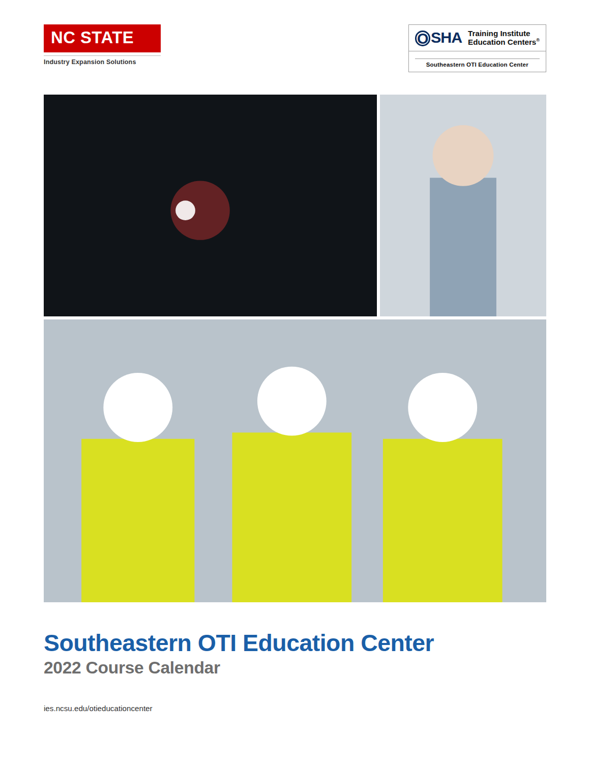NC STATE Industry Expansion Solutions
OSHA Training Institute Education Centers®
Southeastern OTI Education Center
Southeastern OTI Education Center
2022 Course Calendar
ies.ncsu.edu/otieducationcenter